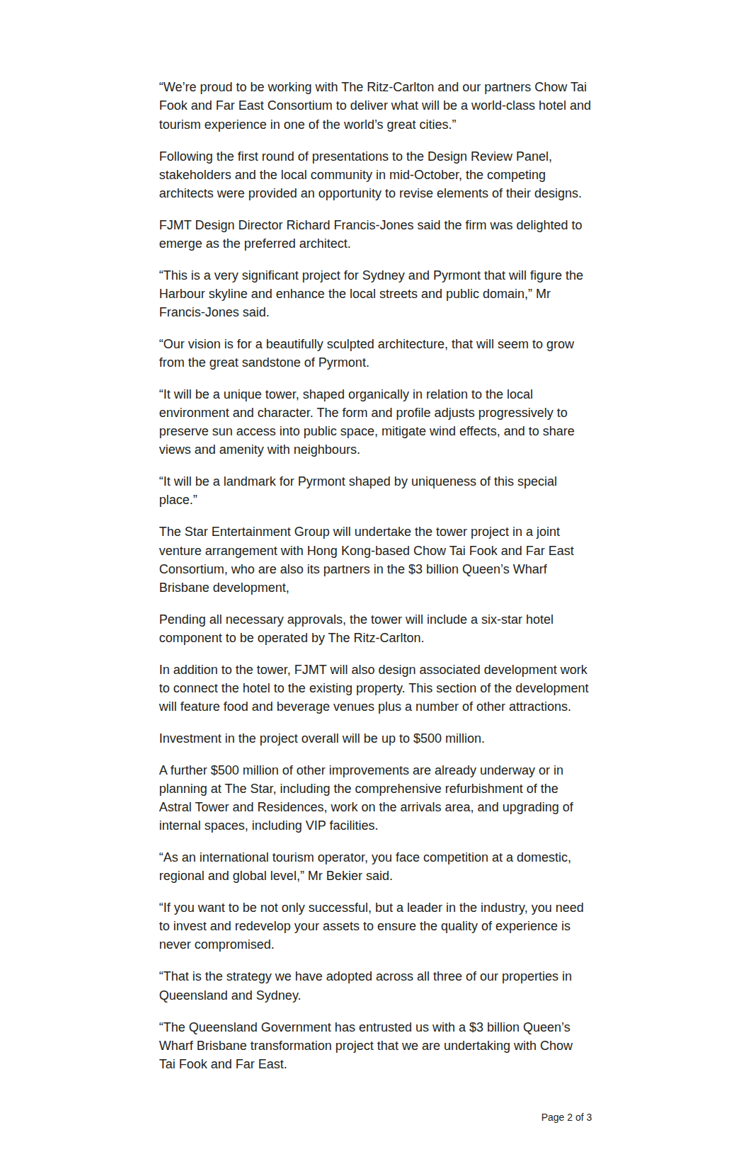“We’re proud to be working with The Ritz-Carlton and our partners Chow Tai Fook and Far East Consortium to deliver what will be a world-class hotel and tourism experience in one of the world’s great cities.”
Following the first round of presentations to the Design Review Panel, stakeholders and the local community in mid-October, the competing architects were provided an opportunity to revise elements of their designs.
FJMT Design Director Richard Francis-Jones said the firm was delighted to emerge as the preferred architect.
“This is a very significant project for Sydney and Pyrmont that will figure the Harbour skyline and enhance the local streets and public domain,” Mr Francis-Jones said.
“Our vision is for a beautifully sculpted architecture, that will seem to grow from the great sandstone of Pyrmont.
“It will be a unique tower, shaped organically in relation to the local environment and character. The form and profile adjusts progressively to preserve sun access into public space, mitigate wind effects, and to share views and amenity with neighbours.
“It will be a landmark for Pyrmont shaped by uniqueness of this special place.”
The Star Entertainment Group will undertake the tower project in a joint venture arrangement with Hong Kong-based Chow Tai Fook and Far East Consortium, who are also its partners in the $3 billion Queen’s Wharf Brisbane development,
Pending all necessary approvals, the tower will include a six-star hotel component to be operated by The Ritz-Carlton.
In addition to the tower, FJMT will also design associated development work to connect the hotel to the existing property. This section of the development will feature food and beverage venues plus a number of other attractions.
Investment in the project overall will be up to $500 million.
A further $500 million of other improvements are already underway or in planning at The Star, including the comprehensive refurbishment of the Astral Tower and Residences, work on the arrivals area, and upgrading of internal spaces, including VIP facilities.
“As an international tourism operator, you face competition at a domestic, regional and global level,” Mr Bekier said.
“If you want to be not only successful, but a leader in the industry, you need to invest and redevelop your assets to ensure the quality of experience is never compromised.
“That is the strategy we have adopted across all three of our properties in Queensland and Sydney.
“The Queensland Government has entrusted us with a $3 billion Queen’s Wharf Brisbane transformation project that we are undertaking with Chow Tai Fook and Far East.
Page 2 of 3